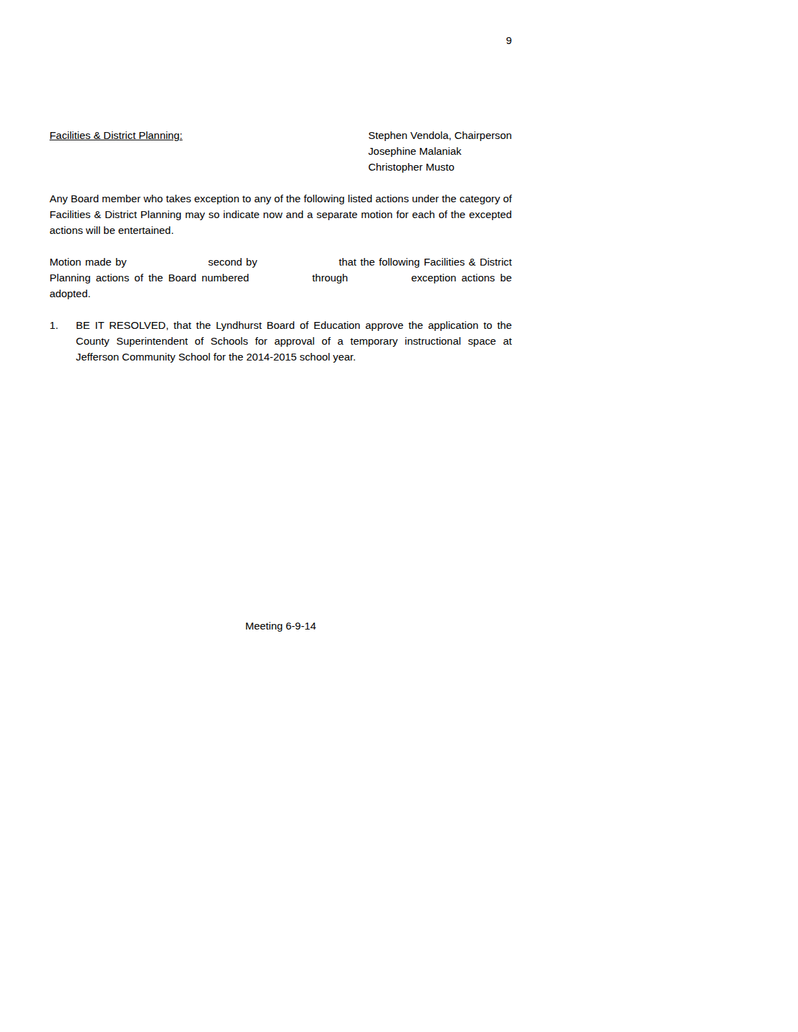9
Facilities & District Planning:
Stephen Vendola, Chairperson
Josephine Malaniak
Christopher Musto
Any Board member who takes exception to any of the following listed actions under the category of Facilities & District Planning may so indicate now and a separate motion for each of the excepted actions will be entertained.
Motion made by second by that the following Facilities & District Planning actions of the Board numbered through exception actions be adopted.
1.
BE IT RESOLVED, that the Lyndhurst Board of Education approve the application to the County Superintendent of Schools for approval of a temporary instructional space at Jefferson Community School for the 2014-2015 school year.
Meeting 6-9-14